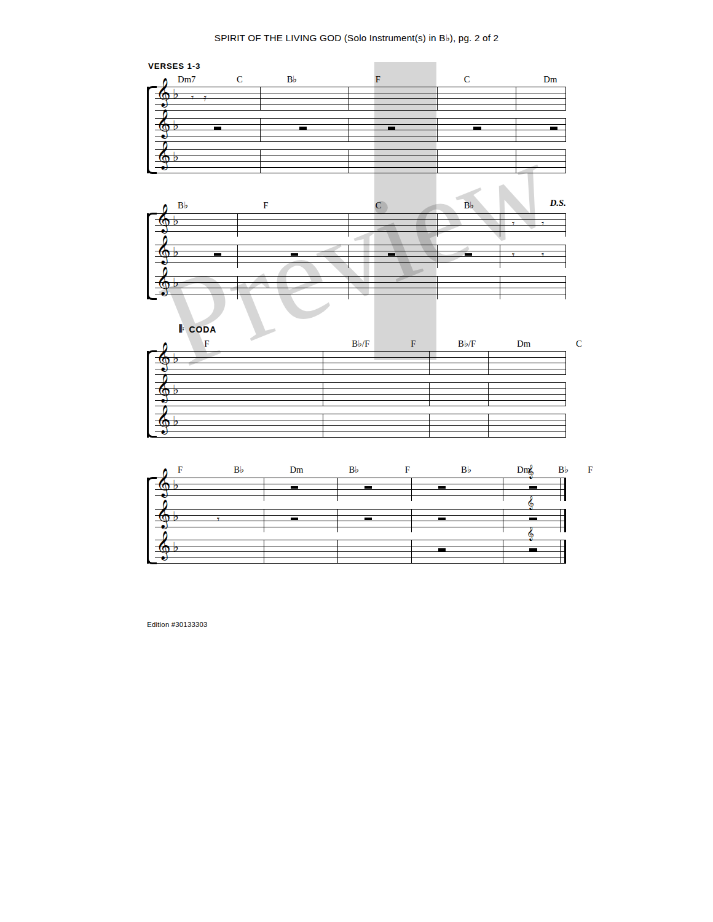SPIRIT OF THE LIVING GOD (Solo Instrument(s) in B♭), pg. 2 of 2
VERSES 1-3
Dm7 C B♭ F C Dm
𝄞 ♭ 𝄾 𝄿
𝄞 ♭
𝄞 ♭
B♭ F C B♭
D.S. 𝄞 ♭ 𝄾 𝄾
𝄞 ♭ 𝄾 𝄾
𝄞 ♭
𝄆 CODA
F B♭/F F B♭/F Dm C
𝄞 ♭
𝄞 ♭
𝄞 ♭
F B♭ Dm B♭ F B♭ Dm B♭ F
𝄞 ♭ 𝄞
𝄞 ♭ 𝄾 𝄞
𝄞 ♭ 𝄞
Preview
Edition #30133303